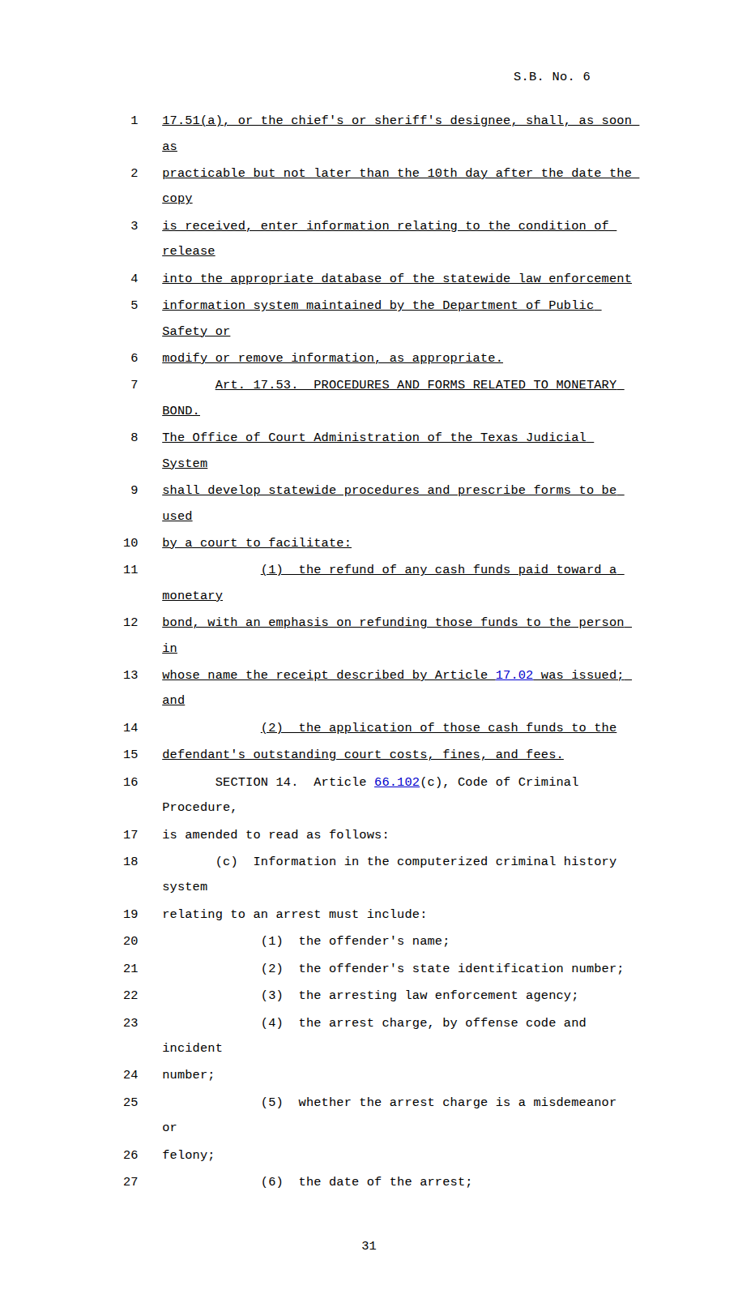S.B. No. 6
| 1 | 17.51(a), or the chief's or sheriff's designee, shall, as soon as |
| 2 | practicable but not later than the 10th day after the date the copy |
| 3 | is received, enter information relating to the condition of release |
| 4 | into the appropriate database of the statewide law enforcement |
| 5 | information system maintained by the Department of Public Safety or |
| 6 | modify or remove information, as appropriate. |
| 7 | Art. 17.53. PROCEDURES AND FORMS RELATED TO MONETARY BOND. |
| 8 | The Office of Court Administration of the Texas Judicial System |
| 9 | shall develop statewide procedures and prescribe forms to be used |
| 10 | by a court to facilitate: |
| 11 | (1) the refund of any cash funds paid toward a monetary |
| 12 | bond, with an emphasis on refunding those funds to the person in |
| 13 | whose name the receipt described by Article 17.02 was issued; and |
| 14 | (2) the application of those cash funds to the |
| 15 | defendant's outstanding court costs, fines, and fees. |
| 16 | SECTION 14. Article 66.102 (c), Code of Criminal Procedure, |
| 17 | is amended to read as follows: |
| 18 | (c) Information in the computerized criminal history system |
| 19 | relating to an arrest must include: |
| 20 | (1) the offender's name; |
| 21 | (2) the offender's state identification number; |
| 22 | (3) the arresting law enforcement agency; |
| 23 | (4) the arrest charge, by offense code and incident |
| 24 | number; |
| 25 | (5) whether the arrest charge is a misdemeanor or |
| 26 | felony; |
| 27 | (6) the date of the arrest; |
31